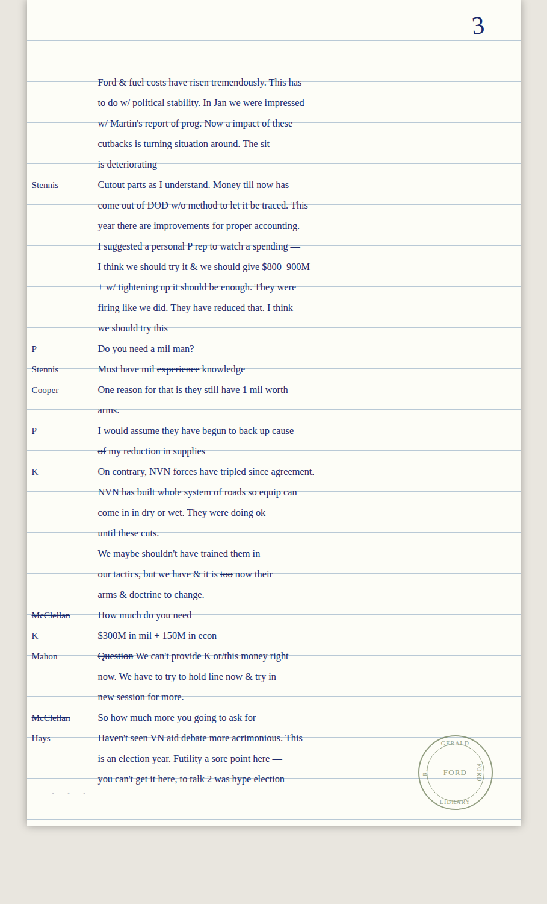3
Ford & fuel costs have risen tremendously. This has
to do w/ political stability. In Jan we were impressed
w/ Martin's report of prog. Now a impact of these
cutbacks is turning situation around. The sit
is deteriorating
Stennis Cutout parts as I understand. Money till now has
come out of DOD w/o method to let it be traced. This
year there are improvements for proper accounting.
I suggested a personal P rep to watch a spending —
I think we should try it & we should give $800–900M
+ w/ tightening up it should be enough. They were
firing like we did. They have reduced that. I think
we should try this
PDo you need a mil man?
Stennis Must have mil experience knowledge
Cooper One reason for that is they still have 1 mil worth
arms.
PI would assume they have begun to back up cause
of my reduction in supplies
KOn contrary, NVN forces have tripled since agreement.
NVN has built whole system of roads so equip can
come in in dry or wet. They were doing ok
until these cuts.
We maybe shouldn't have trained them in
our tactics, but we have & it is too now their
arms & doctrine to change.
McClellan How much do you need
K$300M in mil + 150M in econ
Mahon Question We can't provide K or/this money right
now. We have to try to hold line now & try in
new session for more.
McClellan So how much more you going to ask for
Hays Haven't seen VN aid debate more acrimonious. This
is an election year. Futility a sore point here —
you can't get it here, to talk 2 was hype election
· · ·
GERALD LIBRARY R. FORD
FORD